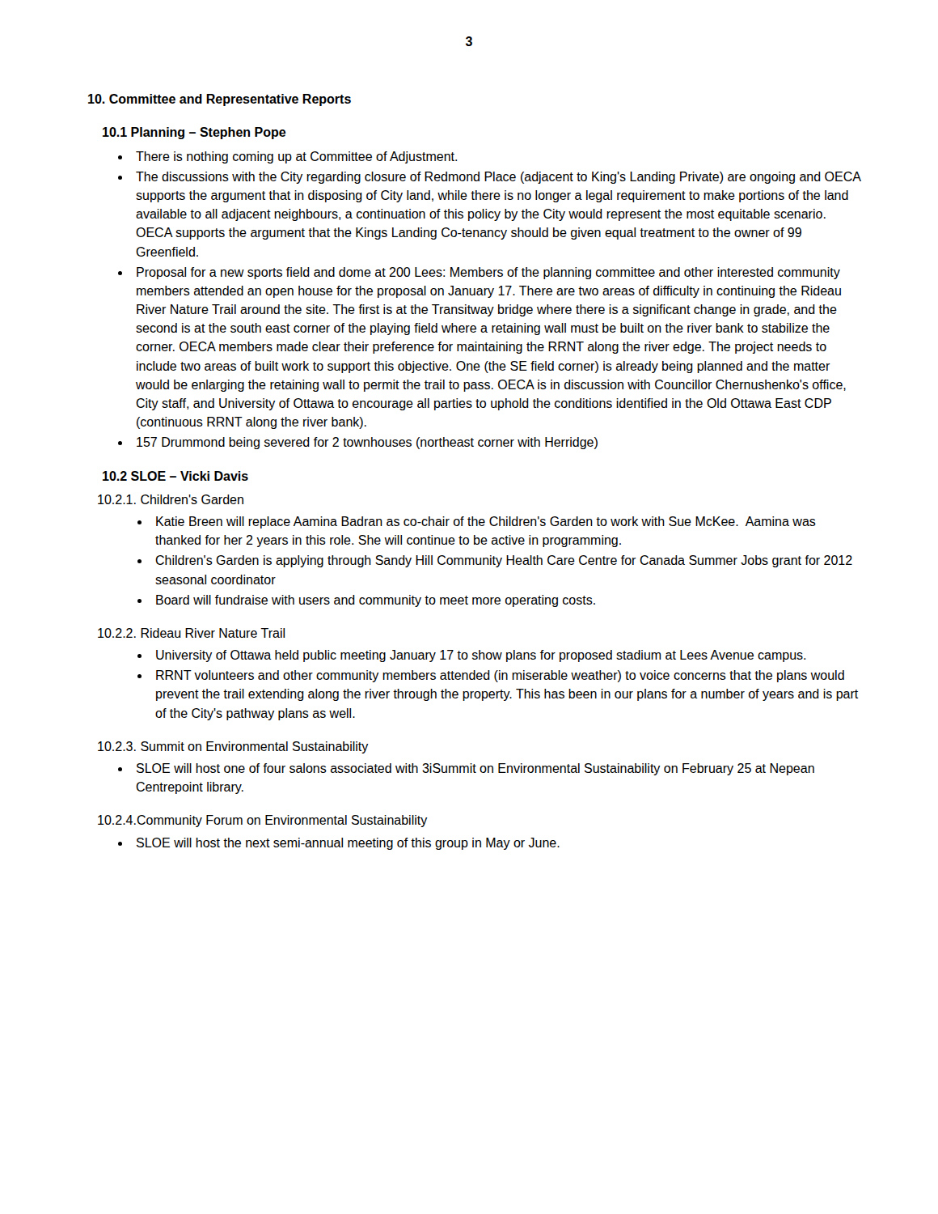3
10. Committee and Representative Reports
10.1 Planning – Stephen Pope
There is nothing coming up at Committee of Adjustment.
The discussions with the City regarding closure of Redmond Place (adjacent to King's Landing Private) are ongoing and OECA supports the argument that in disposing of City land, while there is no longer a legal requirement to make portions of the land available to all adjacent neighbours, a continuation of this policy by the City would represent the most equitable scenario. OECA supports the argument that the Kings Landing Co-tenancy should be given equal treatment to the owner of 99 Greenfield.
Proposal for a new sports field and dome at 200 Lees: Members of the planning committee and other interested community members attended an open house for the proposal on January 17. There are two areas of difficulty in continuing the Rideau River Nature Trail around the site. The first is at the Transitway bridge where there is a significant change in grade, and the second is at the south east corner of the playing field where a retaining wall must be built on the river bank to stabilize the corner. OECA members made clear their preference for maintaining the RRNT along the river edge. The project needs to include two areas of built work to support this objective. One (the SE field corner) is already being planned and the matter would be enlarging the retaining wall to permit the trail to pass. OECA is in discussion with Councillor Chernushenko's office, City staff, and University of Ottawa to encourage all parties to uphold the conditions identified in the Old Ottawa East CDP (continuous RRNT along the river bank).
157 Drummond being severed for 2 townhouses (northeast corner with Herridge)
10.2 SLOE – Vicki Davis
10.2.1. Children's Garden
Katie Breen will replace Aamina Badran as co-chair of the Children's Garden to work with Sue McKee. Aamina was thanked for her 2 years in this role. She will continue to be active in programming.
Children's Garden is applying through Sandy Hill Community Health Care Centre for Canada Summer Jobs grant for 2012 seasonal coordinator
Board will fundraise with users and community to meet more operating costs.
10.2.2. Rideau River Nature Trail
University of Ottawa held public meeting January 17 to show plans for proposed stadium at Lees Avenue campus.
RRNT volunteers and other community members attended (in miserable weather) to voice concerns that the plans would prevent the trail extending along the river through the property. This has been in our plans for a number of years and is part of the City's pathway plans as well.
10.2.3. Summit on Environmental Sustainability
SLOE will host one of four salons associated with 3iSummit on Environmental Sustainability on February 25 at Nepean Centrepoint library.
10.2.4.Community Forum on Environmental Sustainability
SLOE will host the next semi-annual meeting of this group in May or June.